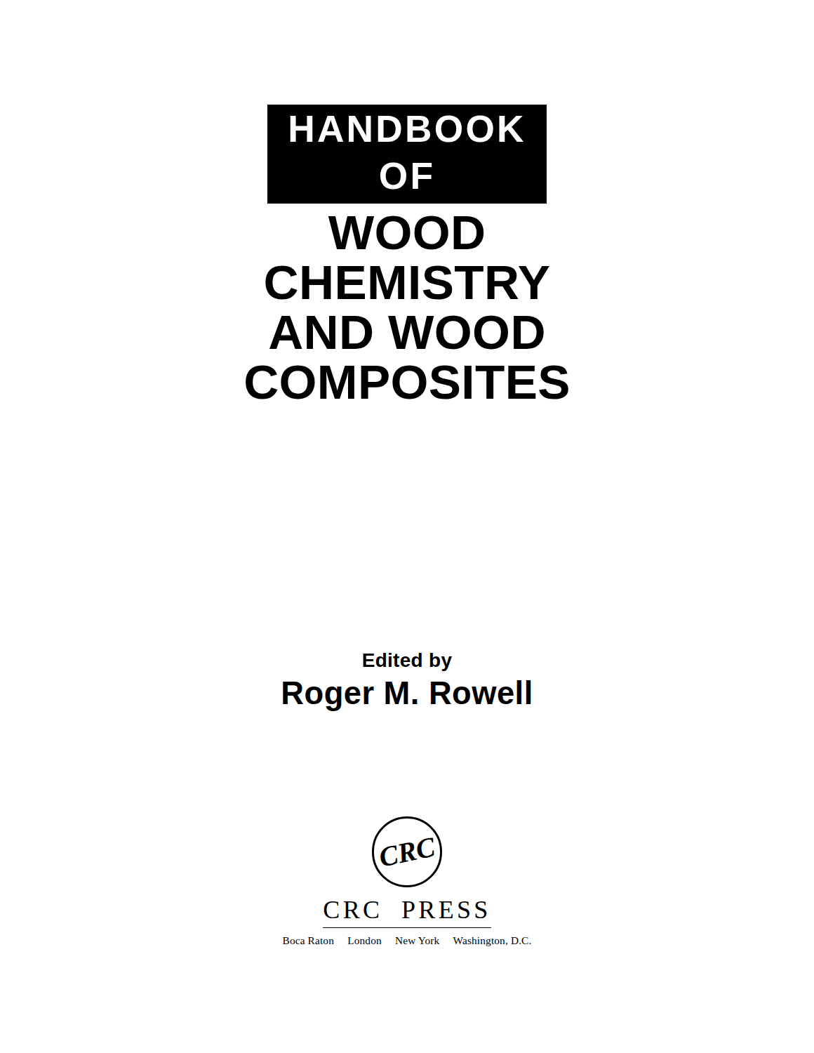HANDBOOK OF
Wood Chemistry
and Wood
Composites
Edited by
Roger M. Rowell
CRC
CRC PRESS
Boca Raton London New York Washington, D.C.